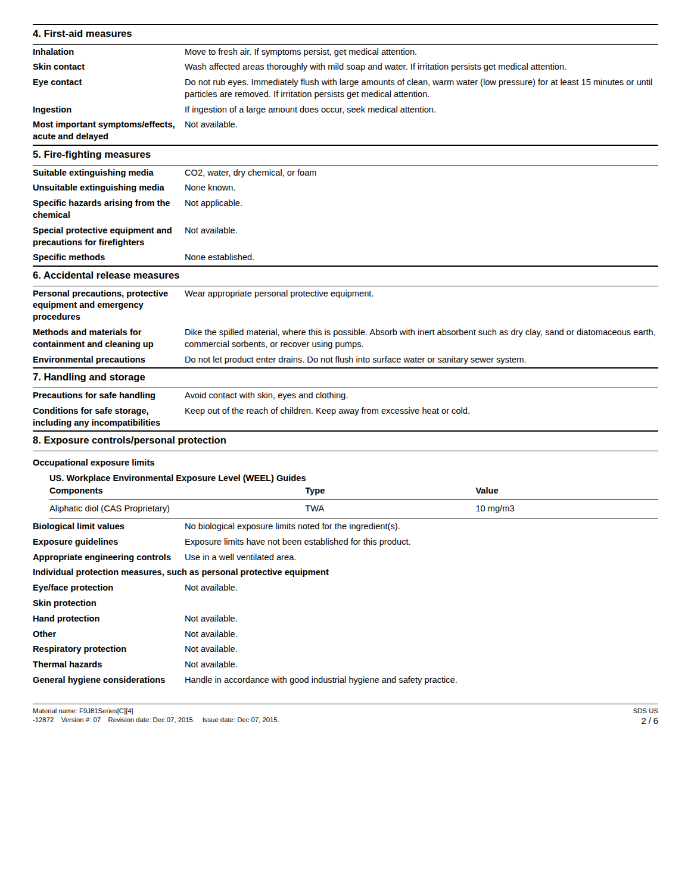4. First-aid measures
| Inhalation | Move to fresh air. If symptoms persist, get medical attention. |
| Skin contact | Wash affected areas thoroughly with mild soap and water. If irritation persists get medical attention. |
| Eye contact | Do not rub eyes. Immediately flush with large amounts of clean, warm water (low pressure) for at least 15 minutes or until particles are removed. If irritation persists get medical attention. |
| Ingestion | If ingestion of a large amount does occur, seek medical attention. |
| Most important symptoms/effects, acute and delayed | Not available. |
5. Fire-fighting measures
| Suitable extinguishing media | CO2, water, dry chemical, or foam |
| Unsuitable extinguishing media | None known. |
| Specific hazards arising from the chemical | Not applicable. |
| Special protective equipment and precautions for firefighters | Not available. |
| Specific methods | None established. |
6. Accidental release measures
| Personal precautions, protective equipment and emergency procedures | Wear appropriate personal protective equipment. |
| Methods and materials for containment and cleaning up | Dike the spilled material, where this is possible. Absorb with inert absorbent such as dry clay, sand or diatomaceous earth, commercial sorbents, or recover using pumps. |
| Environmental precautions | Do not let product enter drains. Do not flush into surface water or sanitary sewer system. |
7. Handling and storage
| Precautions for safe handling | Avoid contact with skin, eyes and clothing. |
| Conditions for safe storage, including any incompatibilities | Keep out of the reach of children. Keep away from excessive heat or cold. |
8. Exposure controls/personal protection
Occupational exposure limits
US. Workplace Environmental Exposure Level (WEEL) Guides
| Components | Type | Value |
| --- | --- | --- |
| Aliphatic diol (CAS Proprietary) | TWA | 10 mg/m3 |
| Biological limit values | No biological exposure limits noted for the ingredient(s). |
| Exposure guidelines | Exposure limits have not been established for this product. |
| Appropriate engineering controls | Use in a well ventilated area. |
| Individual protection measures, such as personal protective equipment |
| Eye/face protection | Not available. |
| Skin protection | |
| Hand protection | Not available. |
| Other | Not available. |
| Respiratory protection | Not available. |
| Thermal hazards | Not available. |
| General hygiene considerations | Handle in accordance with good industrial hygiene and safety practice. |
Material name: F9J81Series[C][4]
-12872 Version #: 07 Revision date: Dec 07, 2015. Issue date: Dec 07, 2015.
SDS US
2 / 6